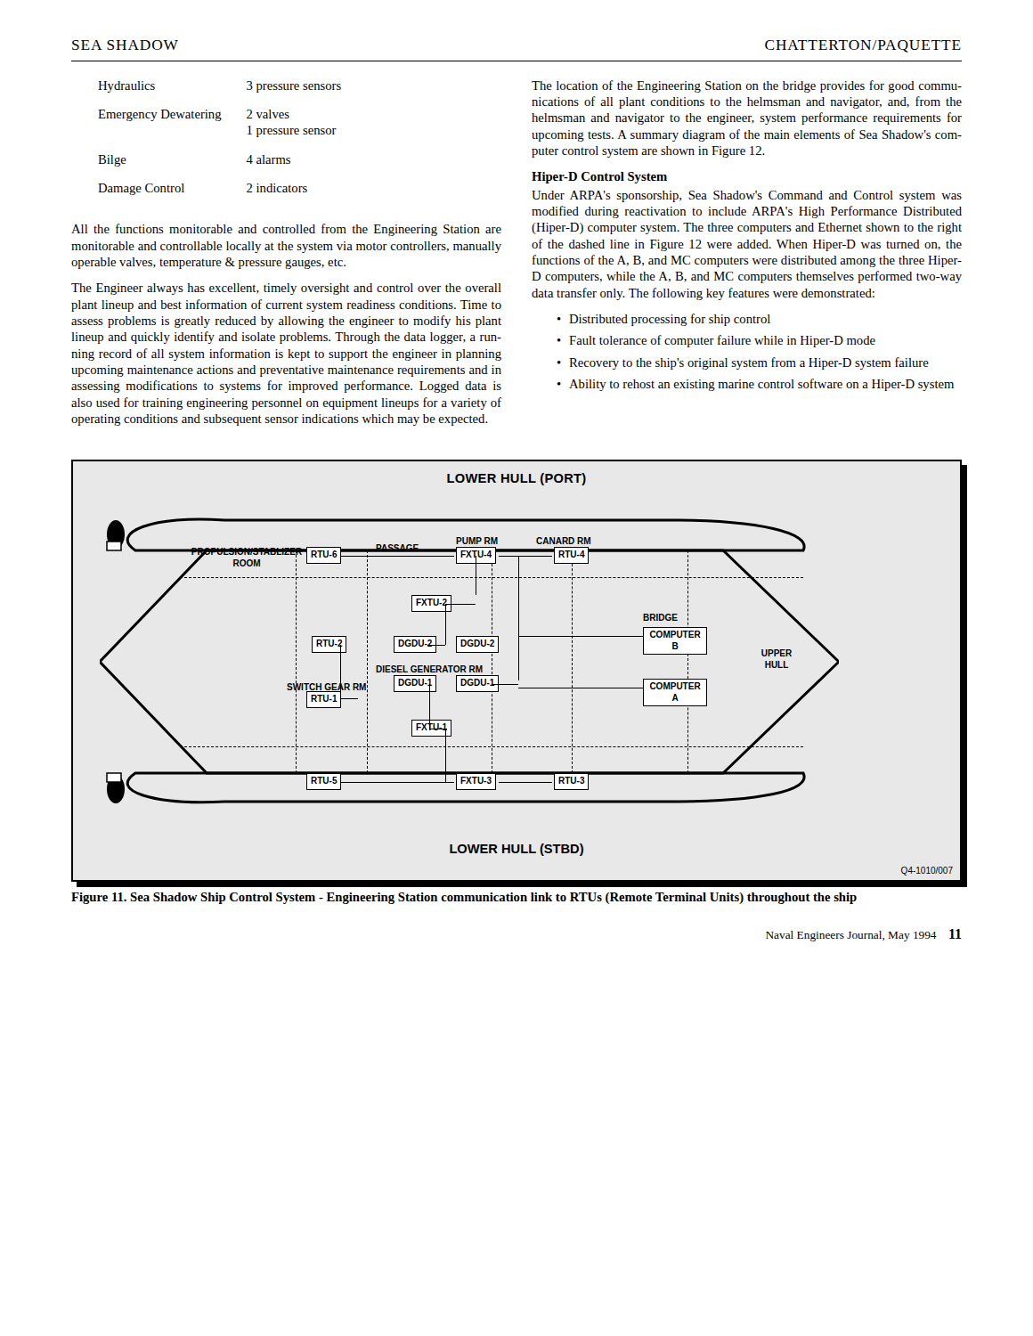SEA SHADOW CHATTERTON/PAQUETTE
| Hydraulics | 3 pressure sensors |
| Emergency Dewatering | 2 valves 1 pressure sensor |
| Bilge | 4 alarms |
| Damage Control | 2 indicators |
All the functions monitorable and controlled from the Engineering Station are monitorable and controllable locally at the system via motor controllers, manually operable valves, temperature & pressure gauges, etc.
The Engineer always has excellent, timely oversight and control over the overall plant lineup and best information of current system readiness conditions. Time to assess problems is greatly reduced by allowing the engineer to modify his plant lineup and quickly identify and isolate problems. Through the data logger, a running record of all system information is kept to support the engineer in planning upcoming maintenance actions and preventative maintenance requirements and in assessing modifications to systems for improved performance. Logged data is also used for training engineering personnel on equipment lineups for a variety of operating conditions and subsequent sensor indications which may be expected.
The location of the Engineering Station on the bridge provides for good communications of all plant conditions to the helmsman and navigator, and, from the helmsman and navigator to the engineer, system performance requirements for upcoming tests. A summary diagram of the main elements of Sea Shadow's computer control system are shown in Figure 12.
Hiper-D Control System
Under ARPA's sponsorship, Sea Shadow's Command and Control system was modified during reactivation to include ARPA's High Performance Distributed (Hiper-D) computer system. The three computers and Ethernet shown to the right of the dashed line in Figure 12 were added. When Hiper-D was turned on, the functions of the A, B, and MC computers were distributed among the three Hiper-D computers, while the A, B, and MC computers themselves performed two-way data transfer only. The following key features were demonstrated:
Distributed processing for ship control
Fault tolerance of computer failure while in Hiper-D mode
Recovery to the ship's original system from a Hiper-D system failure
Ability to rehost an existing marine control software on a Hiper-D system
LOWER HULL (PORT)
LOWER HULL (STBD)
Q4-1010/007
PROPULSION/STABLIZER
ROOM
PASSAGE
PUMP RM
CANARD RM
BRIDGE
UPPER
HULL
DIESEL GENERATOR RM
SWITCH GEAR RM
RTU-6
FXTU-4
RTU-4
FXTU-2
RTU-2
DGDU-2
DGDU-2
DGDU-1
DGDU-1
RTU-1
FXTU-1
RTU-5
FXTU-3
RTU-3
COMPUTER
B
COMPUTER
A
Figure 11. Sea Shadow Ship Control System - Engineering Station communication link to RTUs (Remote Terminal Units) throughout the ship
Naval Engineers Journal, May 1994 11